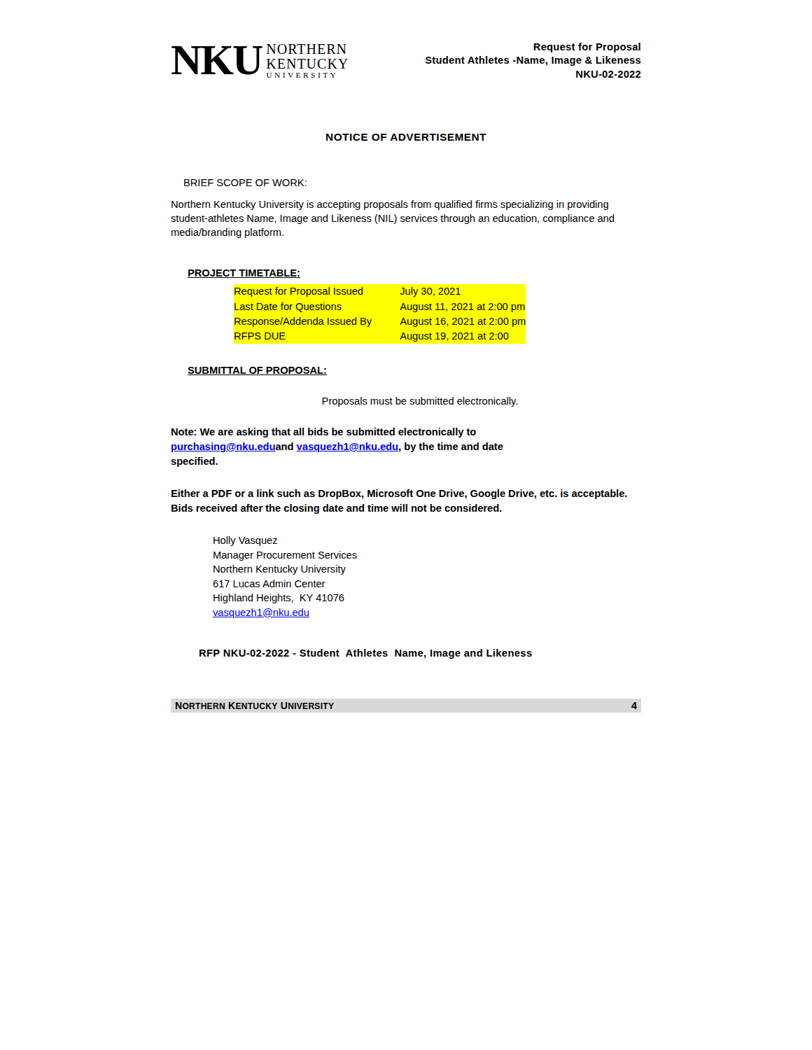NKU
NORTHERN
KENTUCKY
UNIVERSITY
Request for Proposal
Student Athletes -Name, Image & Likeness
NKU-02-2022
NOTICE OF ADVERTISEMENT
BRIEF SCOPE OF WORK:
Northern Kentucky University is accepting proposals from qualified firms specializing in providing student-athletes Name, Image and Likeness (NIL) services through an education, compliance and media/branding platform.
PROJECT TIMETABLE:
| Request for Proposal Issued | July 30, 2021 |
| Last Date for Questions | August 11, 2021 at 2:00 pm |
| Response/Addenda Issued By | August 16, 2021 at 2:00 pm |
| RFPS DUE | August 19, 2021 at 2:00 |
SUBMITTAL OF PROPOSAL:
Proposals must be submitted electronically.
Note: We are asking that all bids be submitted electronically to
purchasing@nku.eduand vasquezh1@nku.edu, by the time and date
specified.
Either a PDF or a link such as DropBox, Microsoft One Drive, Google Drive, etc. is acceptable. Bids received after the closing date and time will not be considered.
Holly Vasquez
Manager Procurement Services
Northern Kentucky University
617 Lucas Admin Center
Highland Heights, KY 41076
vasquezh1@nku.edu
RFP NKU-02-2022 - Student Athletes Name, Image and Likeness
NORTHERN KENTUCKY UNIVERSITY
4